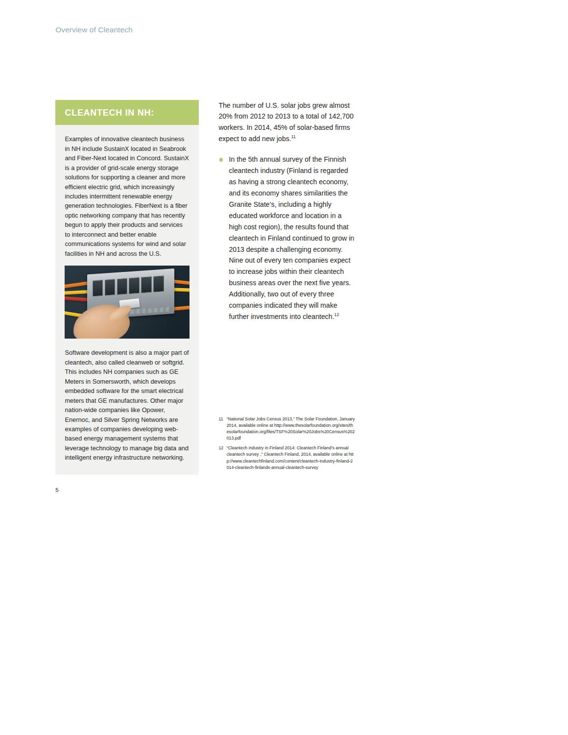Overview of Cleantech
CLEANTECH IN NH:
Examples of innovative cleantech business in NH include SustainX located in Seabrook and Fiber-Next located in Concord. SustainX is a provider of grid-scale energy storage solutions for supporting a cleaner and more efficient electric grid, which increasingly includes intermittent renewable energy generation technologies. FiberNext is a fiber optic networking company that has recently begun to apply their products and services to interconnect and better enable communications systems for wind and solar facilities in NH and across the U.S.
Software development is also a major part of cleantech, also called cleanweb or softgrid. This includes NH companies such as GE Meters in Somersworth, which develops embedded software for the smart electrical meters that GE manufactures. Other major nation-wide companies like Opower, Enernoc, and Silver Spring Networks are examples of companies developing web-based energy management systems that leverage technology to manage big data and intelligent energy infrastructure networking.
The number of U.S. solar jobs grew almost 20% from 2012 to 2013 to a total of 142,700 workers. In 2014, 45% of solar-based firms expect to add new jobs.11
In the 5th annual survey of the Finnish cleantech industry (Finland is regarded as having a strong cleantech economy, and its economy shares similarities the Granite State’s, including a highly educated workforce and location in a high cost region), the results found that cleantech in Finland continued to grow in 2013 despite a challenging economy. Nine out of every ten companies expect to increase jobs within their cleantech business areas over the next five years. Additionally, two out of every three companies indicated they will make further investments into cleantech.12
11
“National Solar Jobs Census 2013,” The Solar Foundation, January 2014, available online at http://www.thesolarfoundation.org/sites/thesolarfoundation.org/files/TSF%20Solar%20Jobs%20Census%202013.pdf
12
“Cleantech industry in Finland 2014: Cleantech Finland’s annual cleantech survey ,” Cleantech Finland, 2014, available online at http://www.cleantechfinland.com/content/cleantech-industry-finland-2014-cleantech-finlands-annual-cleantech-survey
5